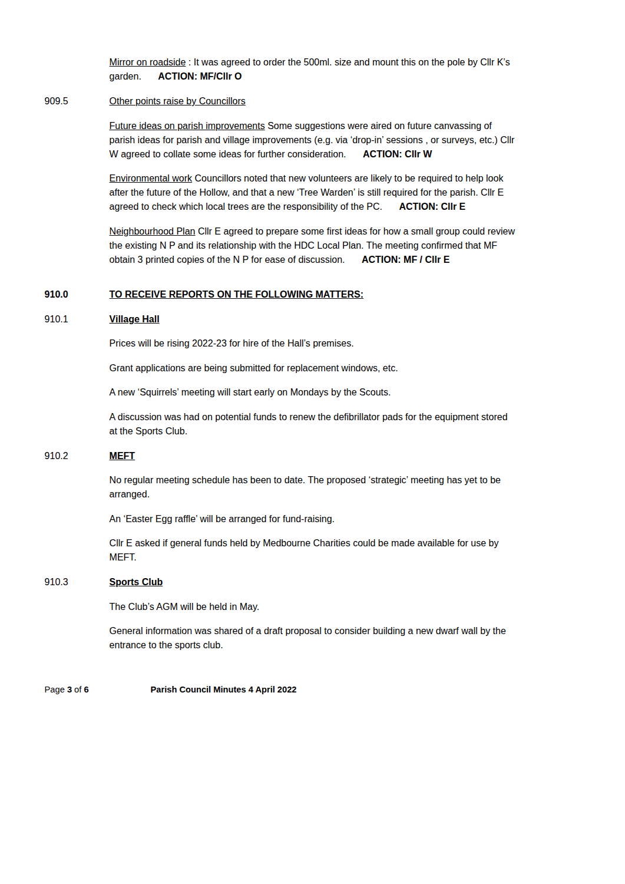Mirror on roadside : It was agreed to order the 500ml. size and mount this on the pole by Cllr K’s garden. ACTION: MF/Cllr O
909.5
Other points raise by Councillors
Future ideas on parish improvements Some suggestions were aired on future canvassing of parish ideas for parish and village improvements (e.g. via ‘drop-in’ sessions , or surveys, etc.) Cllr W agreed to collate some ideas for further consideration. ACTION: Cllr W
Environmental work Councillors noted that new volunteers are likely to be required to help look after the future of the Hollow, and that a new ‘Tree Warden’ is still required for the parish. Cllr E agreed to check which local trees are the responsibility of the PC. ACTION: Cllr E
Neighbourhood Plan Cllr E agreed to prepare some first ideas for how a small group could review the existing N P and its relationship with the HDC Local Plan. The meeting confirmed that MF obtain 3 printed copies of the N P for ease of discussion. ACTION: MF / Cllr E
910.0
TO RECEIVE REPORTS ON THE FOLLOWING MATTERS:
910.1
Village Hall
Prices will be rising 2022-23 for hire of the Hall’s premises.
Grant applications are being submitted for replacement windows, etc.
A new ‘Squirrels’ meeting will start early on Mondays by the Scouts.
A discussion was had on potential funds to renew the defibrillator pads for the equipment stored at the Sports Club.
910.2
MEFT
No regular meeting schedule has been to date. The proposed ‘strategic’ meeting has yet to be arranged.
An ‘Easter Egg raffle’ will be arranged for fund-raising.
Cllr E asked if general funds held by Medbourne Charities could be made available for use by MEFT.
910.3
Sports Club
The Club’s AGM will be held in May.
General information was shared of a draft proposal to consider building a new dwarf wall by the entrance to the sports club.
Page 3 of 6
Parish Council Minutes 4 April 2022